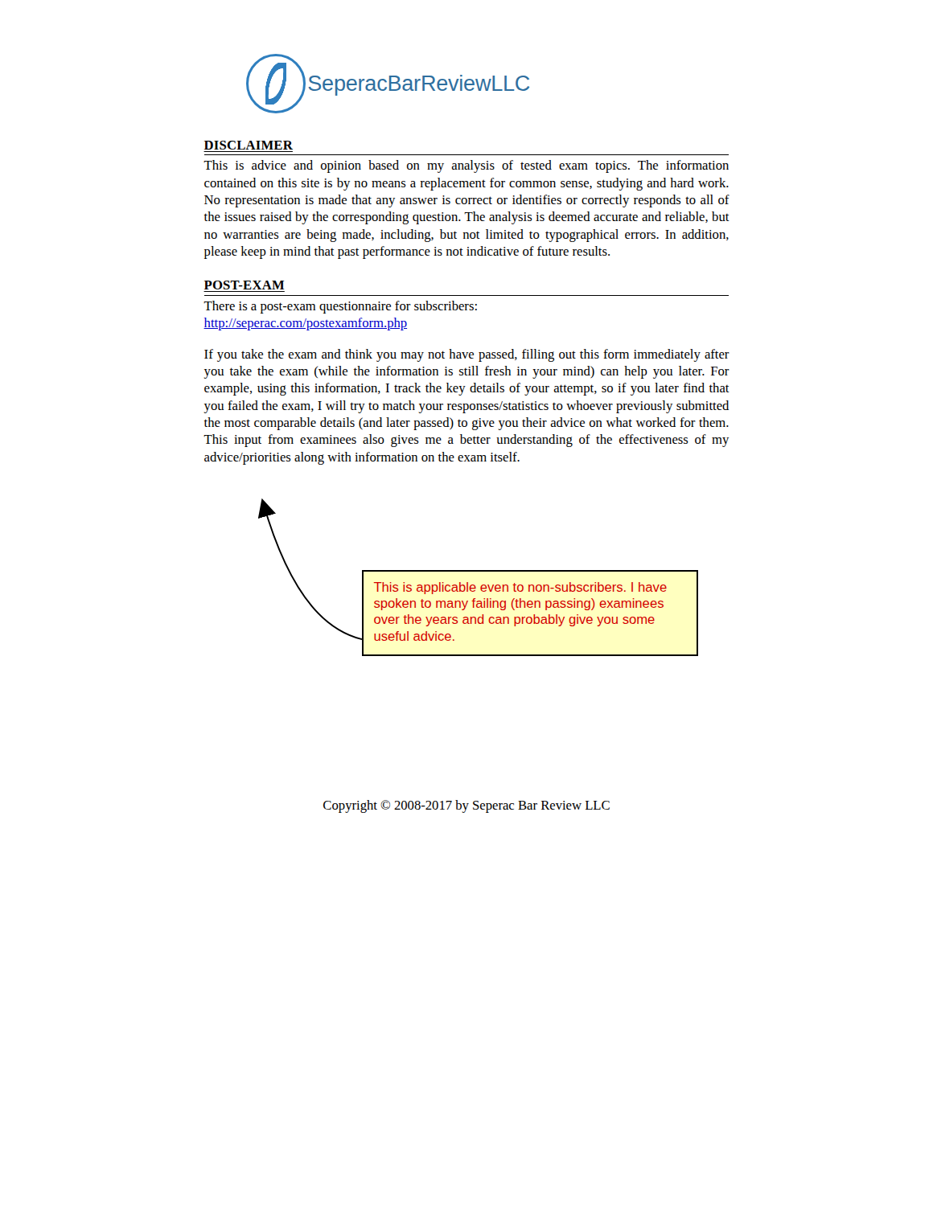SeperacBarReviewLLC
Disclaimer
This is advice and opinion based on my analysis of tested exam topics. The information contained on this site is by no means a replacement for common sense, studying and hard work. No representation is made that any answer is correct or identifies or correctly responds to all of the issues raised by the corresponding question. The analysis is deemed accurate and reliable, but no warranties are being made, including, but not limited to typographical errors. In addition, please keep in mind that past performance is not indicative of future results.
Post-Exam
There is a post-exam questionnaire for subscribers:
http://seperac.com/postexamform.php
If you take the exam and think you may not have passed, filling out this form immediately after you take the exam (while the information is still fresh in your mind) can help you later. For example, using this information, I track the key details of your attempt, so if you later find that you failed the exam, I will try to match your responses/statistics to whoever previously submitted the most comparable details (and later passed) to give you their advice on what worked for them. This input from examinees also gives me a better understanding of the effectiveness of my advice/priorities along with information on the exam itself.
This is applicable even to non-subscribers. I have spoken to many failing (then passing) examinees over the years and can probably give you some useful advice.
Copyright © 2008-2017 by Seperac Bar Review LLC